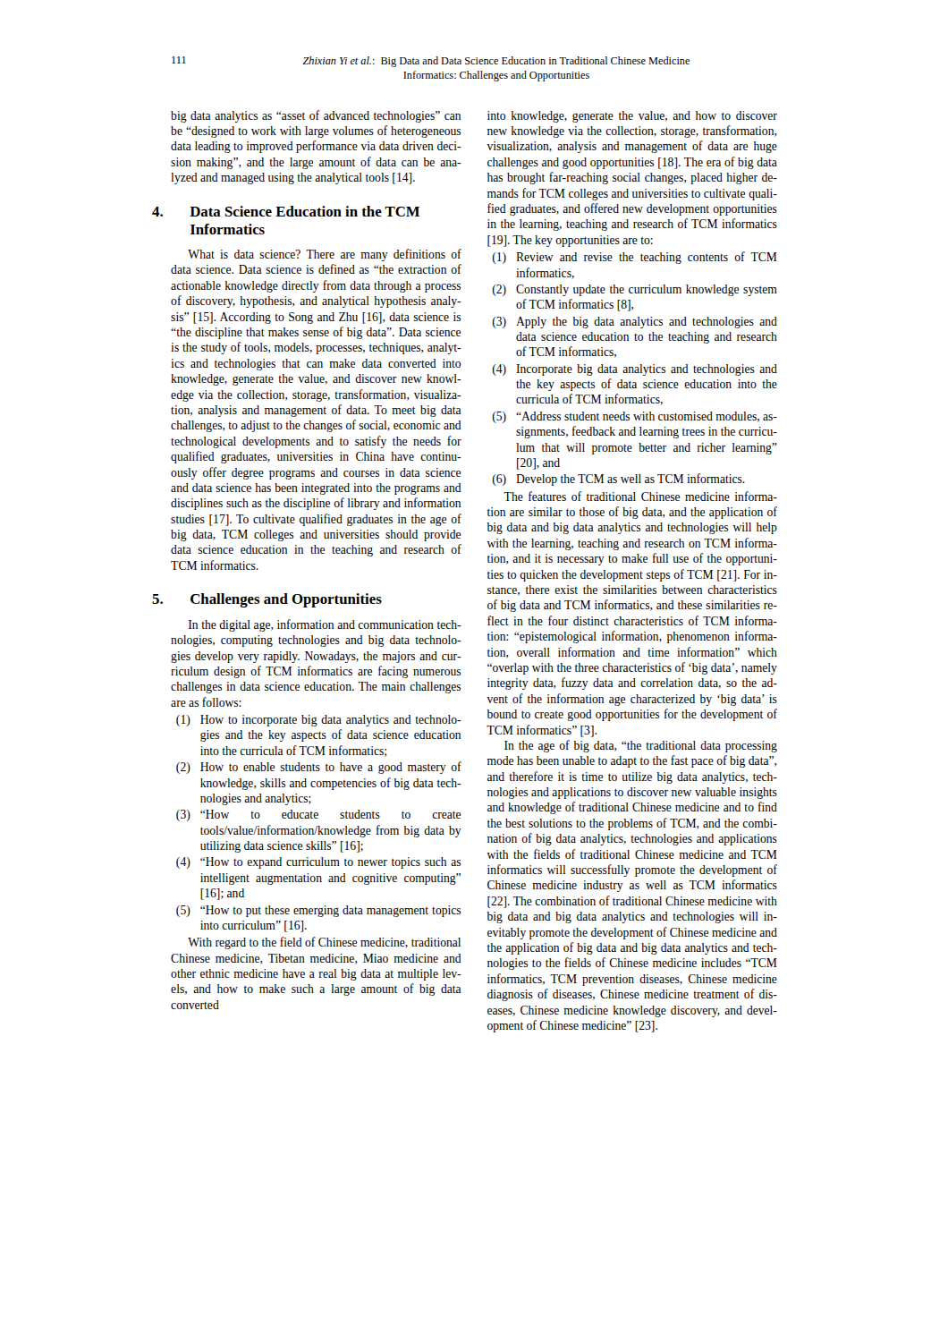111
Zhixian Yi et al.: Big Data and Data Science Education in Traditional Chinese Medicine
Informatics: Challenges and Opportunities
big data analytics as “asset of advanced technologies” can be “designed to work with large volumes of heterogeneous data leading to improved performance via data driven decision making”, and the large amount of data can be analyzed and managed using the analytical tools [14].
4. Data Science Education in the TCM Informatics
What is data science? There are many definitions of data science. Data science is defined as “the extraction of actionable knowledge directly from data through a process of discovery, hypothesis, and analytical hypothesis analysis” [15]. According to Song and Zhu [16], data science is “the discipline that makes sense of big data”. Data science is the study of tools, models, processes, techniques, analytics and technologies that can make data converted into knowledge, generate the value, and discover new knowledge via the collection, storage, transformation, visualization, analysis and management of data. To meet big data challenges, to adjust to the changes of social, economic and technological developments and to satisfy the needs for qualified graduates, universities in China have continuously offer degree programs and courses in data science and data science has been integrated into the programs and disciplines such as the discipline of library and information studies [17]. To cultivate qualified graduates in the age of big data, TCM colleges and universities should provide data science education in the teaching and research of TCM informatics.
5. Challenges and Opportunities
In the digital age, information and communication technologies, computing technologies and big data technologies develop very rapidly. Nowadays, the majors and curriculum design of TCM informatics are facing numerous challenges in data science education. The main challenges are as follows:
(1) How to incorporate big data analytics and technologies and the key aspects of data science education into the curricula of TCM informatics;
(2) How to enable students to have a good mastery of knowledge, skills and competencies of big data technologies and analytics;
(3)“How to educate students to create tools/value/information/knowledge from big data by utilizing data science skills” [16];
(4)“How to expand curriculum to newer topics such as intelligent augmentation and cognitive computing” [16]; and
(5)“How to put these emerging data management topics into curriculum” [16].
With regard to the field of Chinese medicine, traditional Chinese medicine, Tibetan medicine, Miao medicine and other ethnic medicine have a real big data at multiple levels, and how to make such a large amount of big data converted
into knowledge, generate the value, and how to discover new knowledge via the collection, storage, transformation, visualization, analysis and management of data are huge challenges and good opportunities [18]. The era of big data has brought far-reaching social changes, placed higher demands for TCM colleges and universities to cultivate qualified graduates, and offered new development opportunities in the learning, teaching and research of TCM informatics [19]. The key opportunities are to:
(1) Review and revise the teaching contents of TCM informatics,
(2) Constantly update the curriculum knowledge system of TCM informatics [8],
(3) Apply the big data analytics and technologies and data science education to the teaching and research of TCM informatics,
(4) Incorporate big data analytics and technologies and the key aspects of data science education into the curricula of TCM informatics,
(5)“Address student needs with customised modules, assignments, feedback and learning trees in the curriculum that will promote better and richer learning” [20], and
(6) Develop the TCM as well as TCM informatics.
The features of traditional Chinese medicine information are similar to those of big data, and the application of big data and big data analytics and technologies will help with the learning, teaching and research on TCM information, and it is necessary to make full use of the opportunities to quicken the development steps of TCM [21]. For instance, there exist the similarities between characteristics of big data and TCM informatics, and these similarities reflect in the four distinct characteristics of TCM information: “epistemological information, phenomenon information, overall information and time information” which “overlap with the three characteristics of ‘big data’, namely integrity data, fuzzy data and correlation data, so the advent of the information age characterized by ‘big data’ is bound to create good opportunities for the development of TCM informatics” [3].
In the age of big data, “the traditional data processing mode has been unable to adapt to the fast pace of big data”, and therefore it is time to utilize big data analytics, technologies and applications to discover new valuable insights and knowledge of traditional Chinese medicine and to find the best solutions to the problems of TCM, and the combination of big data analytics, technologies and applications with the fields of traditional Chinese medicine and TCM informatics will successfully promote the development of Chinese medicine industry as well as TCM informatics [22]. The combination of traditional Chinese medicine with big data and big data analytics and technologies will inevitably promote the development of Chinese medicine and the application of big data and big data analytics and technologies to the fields of Chinese medicine includes “TCM informatics, TCM prevention diseases, Chinese medicine diagnosis of diseases, Chinese medicine treatment of diseases, Chinese medicine knowledge discovery, and development of Chinese medicine” [23].